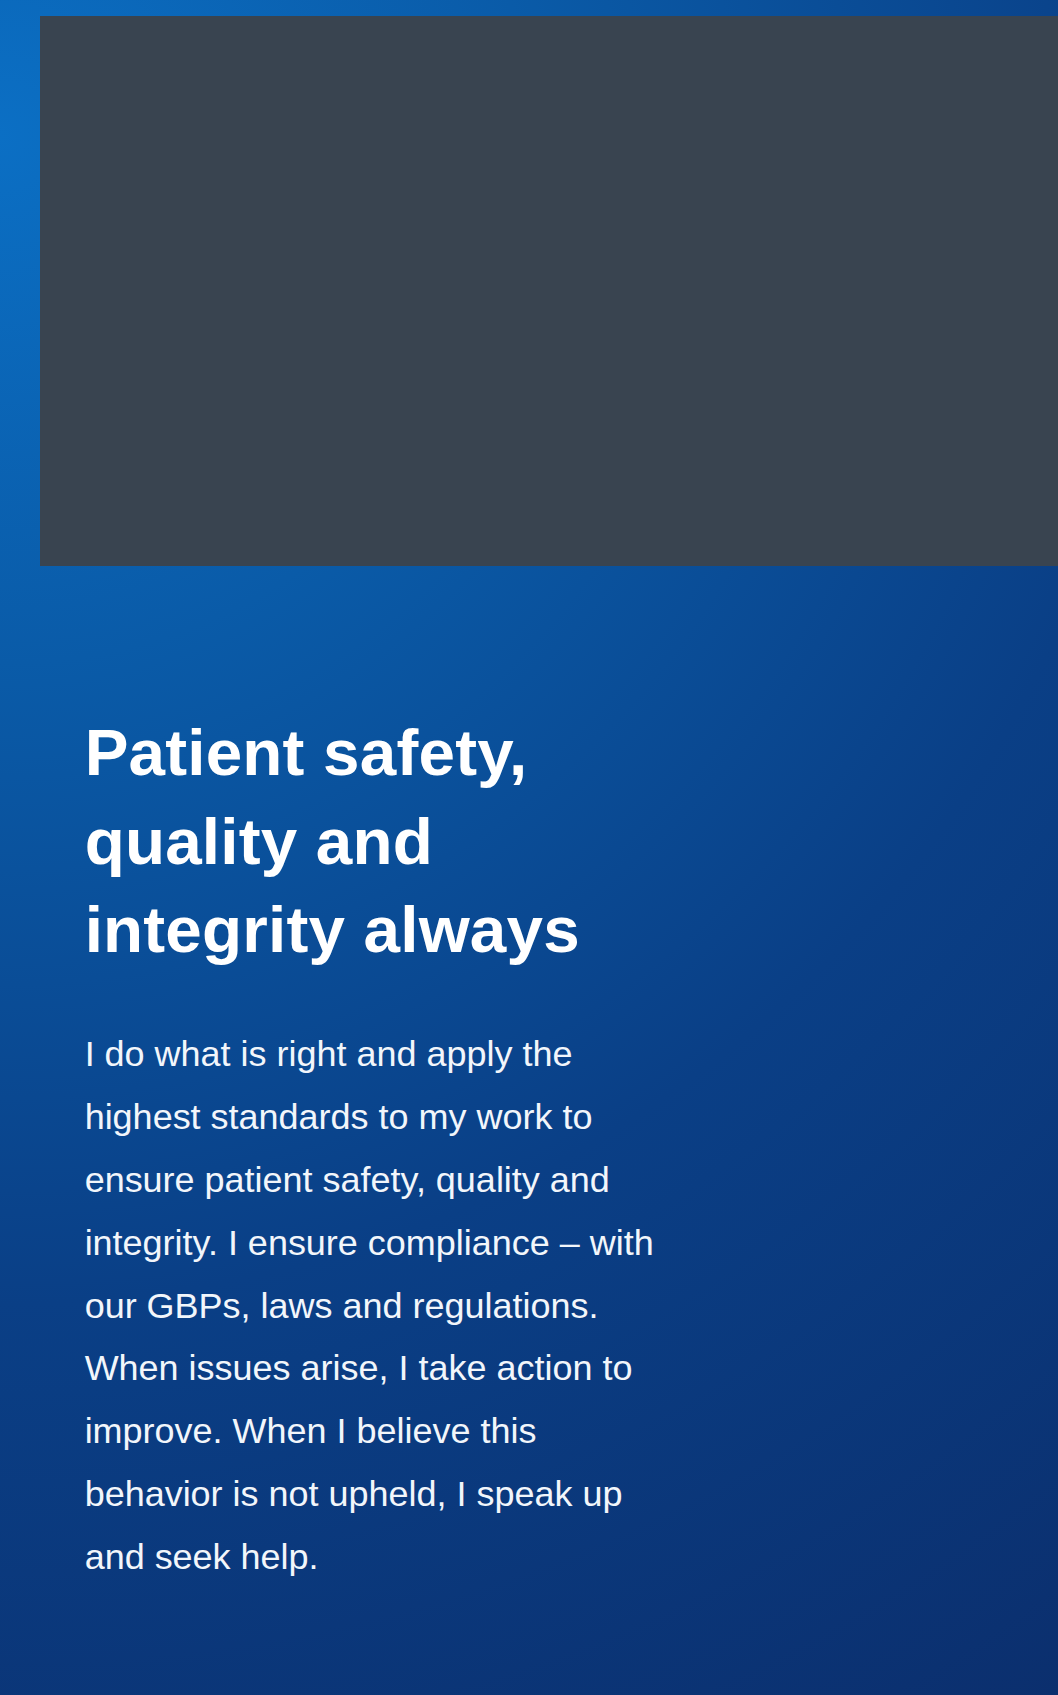Patient safety, quality and integrity always
I do what is right and apply the highest standards to my work to ensure patient safety, quality and integrity. I ensure compliance – with our GBPs, laws and regulations. When issues arise, I take action to improve. When I believe this behavior is not upheld, I speak up and seek help.